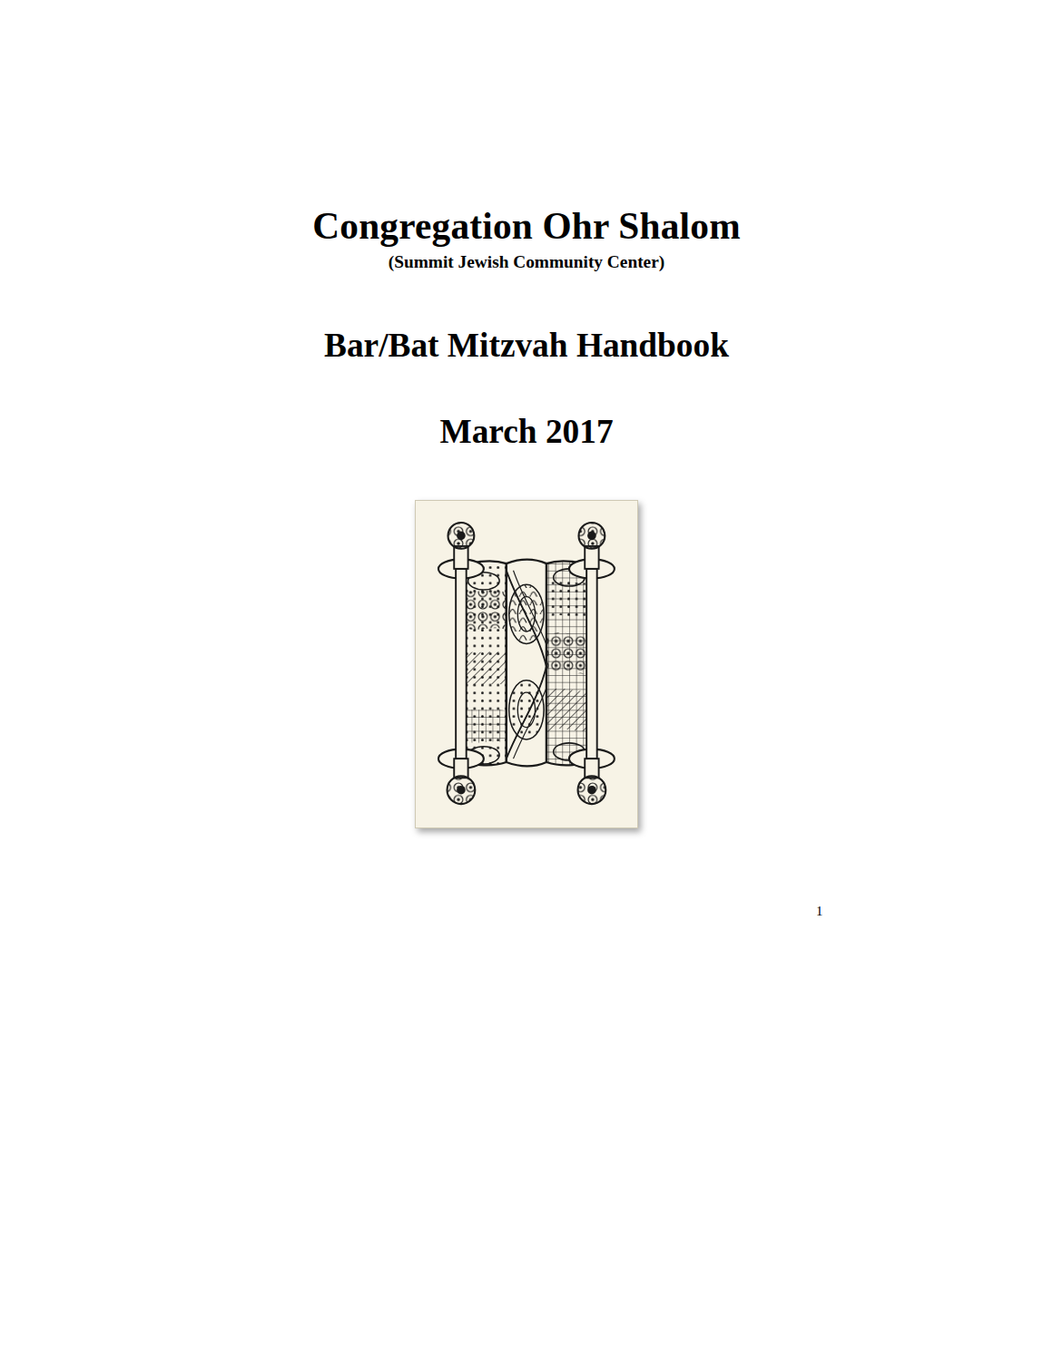Congregation Ohr Shalom
(Summit Jewish Community Center)
Bar/Bat Mitzvah Handbook
March 2017
1